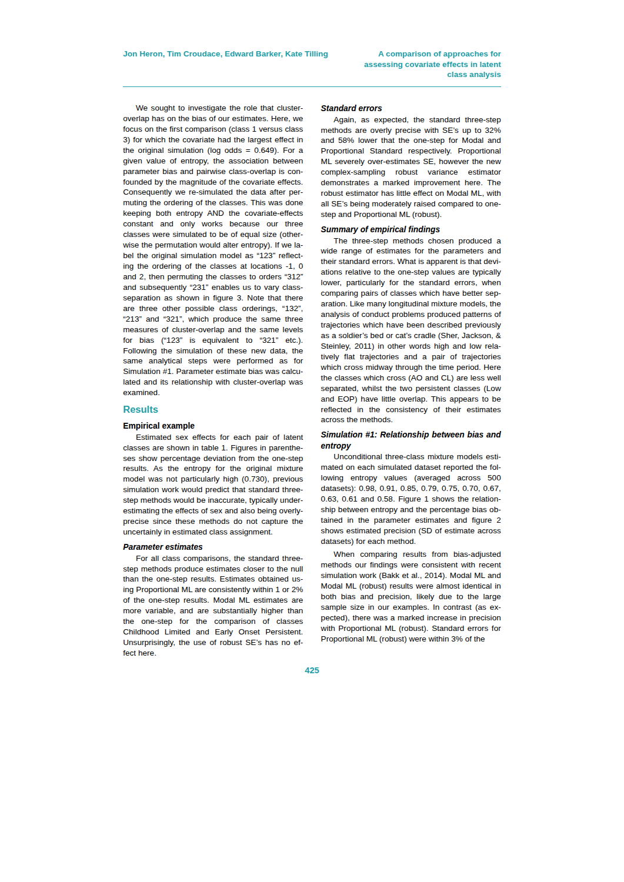Jon Heron, Tim Croudace, Edward Barker, Kate Tilling
A comparison of approaches for assessing covariate effects in latent class analysis
We sought to investigate the role that cluster-overlap has on the bias of our estimates. Here, we focus on the first comparison (class 1 versus class 3) for which the covariate had the largest effect in the original simulation (log odds = 0.649). For a given value of entropy, the association between parameter bias and pairwise class-overlap is confounded by the magnitude of the covariate effects. Consequently we re-simulated the data after permuting the ordering of the classes. This was done keeping both entropy AND the covariate-effects constant and only works because our three classes were simulated to be of equal size (otherwise the permutation would alter entropy). If we label the original simulation model as “123” reflecting the ordering of the classes at locations -1, 0 and 2, then permuting the classes to orders “312” and subsequently “231” enables us to vary class-separation as shown in figure 3. Note that there are three other possible class orderings, “132”, “213” and “321”, which produce the same three measures of cluster-overlap and the same levels for bias (“123” is equivalent to “321” etc.). Following the simulation of these new data, the same analytical steps were performed as for Simulation #1. Parameter estimate bias was calculated and its relationship with cluster-overlap was examined.
Results
Empirical example
Estimated sex effects for each pair of latent classes are shown in table 1. Figures in parentheses show percentage deviation from the one-step results. As the entropy for the original mixture model was not particularly high (0.730), previous simulation work would predict that standard three-step methods would be inaccurate, typically under-estimating the effects of sex and also being overly-precise since these methods do not capture the uncertainly in estimated class assignment.
Parameter estimates
For all class comparisons, the standard three-step methods produce estimates closer to the null than the one-step results. Estimates obtained using Proportional ML are consistently within 1 or 2% of the one-step results. Modal ML estimates are more variable, and are substantially higher than the one-step for the comparison of classes Childhood Limited and Early Onset Persistent. Unsurprisingly, the use of robust SE’s has no effect here.
Standard errors
Again, as expected, the standard three-step methods are overly precise with SE’s up to 32% and 58% lower that the one-step for Modal and Proportional Standard respectively. Proportional ML severely over-estimates SE, however the new complex-sampling robust variance estimator demonstrates a marked improvement here. The robust estimator has little effect on Modal ML, with all SE’s being moderately raised compared to one-step and Proportional ML (robust).
Summary of empirical findings
The three-step methods chosen produced a wide range of estimates for the parameters and their standard errors. What is apparent is that deviations relative to the one-step values are typically lower, particularly for the standard errors, when comparing pairs of classes which have better separation. Like many longitudinal mixture models, the analysis of conduct problems produced patterns of trajectories which have been described previously as a soldier’s bed or cat’s cradle (Sher, Jackson, & Steinley, 2011) in other words high and low relatively flat trajectories and a pair of trajectories which cross midway through the time period. Here the classes which cross (AO and CL) are less well separated, whilst the two persistent classes (Low and EOP) have little overlap. This appears to be reflected in the consistency of their estimates across the methods.
Simulation #1: Relationship between bias and entropy
Unconditional three-class mixture models estimated on each simulated dataset reported the following entropy values (averaged across 500 datasets): 0.98, 0.91, 0.85, 0.79, 0.75, 0.70, 0.67, 0.63, 0.61 and 0.58. Figure 1 shows the relationship between entropy and the percentage bias obtained in the parameter estimates and figure 2 shows estimated precision (SD of estimate across datasets) for each method.
When comparing results from bias-adjusted methods our findings were consistent with recent simulation work (Bakk et al., 2014). Modal ML and Modal ML (robust) results were almost identical in both bias and precision, likely due to the large sample size in our examples. In contrast (as expected), there was a marked increase in precision with Proportional ML (robust). Standard errors for Proportional ML (robust) were within 3% of the
425